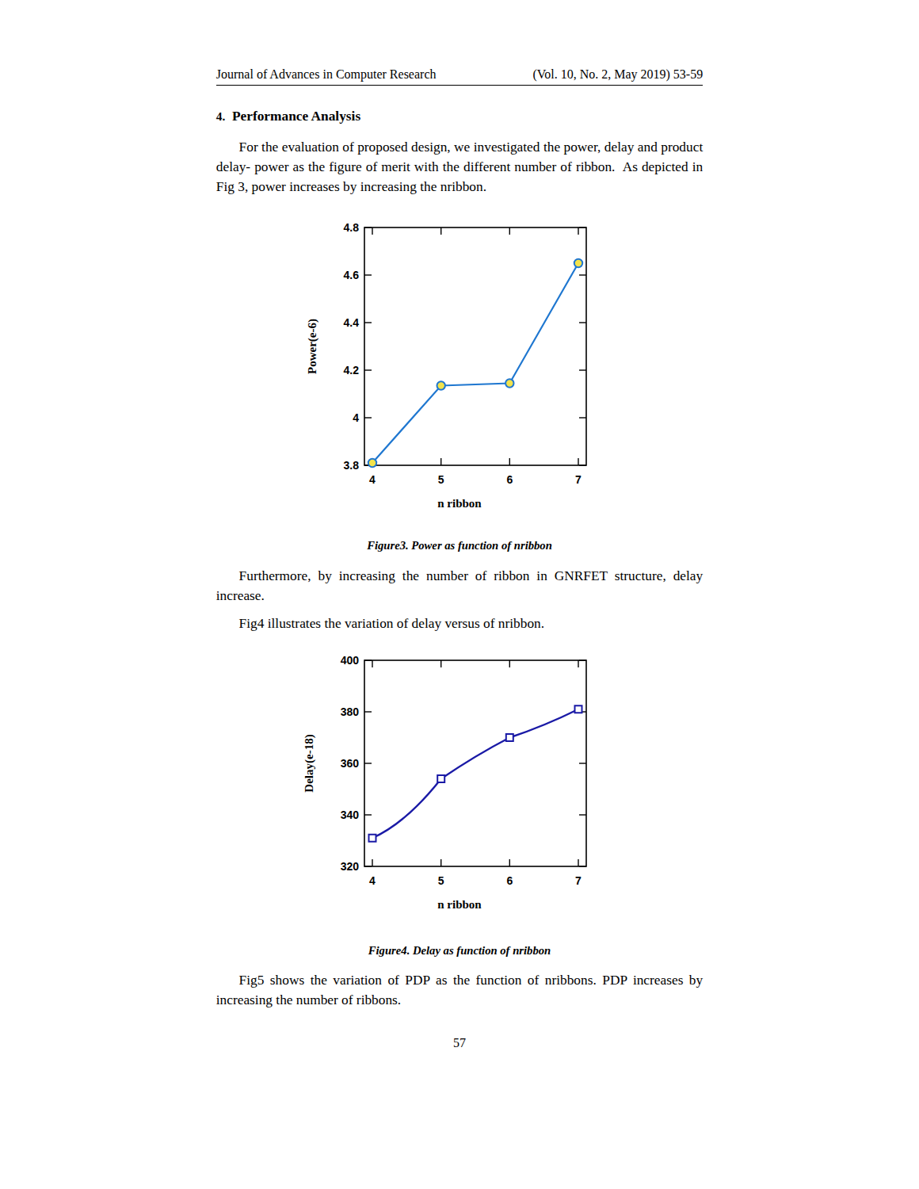Journal of Advances in Computer Research
(Vol. 10, No. 2, May 2019) 53-59
4. Performance Analysis
For the evaluation of proposed design, we investigated the power, delay and product delay- power as the figure of merit with the different number of ribbon. As depicted in Fig 3, power increases by increasing the nribbon.
3.8 4 4.2 4.4 4.6 4.8 4 5 6 7 n ribbon Power(e-6)
Figure3. Power as function of nribbon
Furthermore, by increasing the number of ribbon in GNRFET structure, delay increase.
Fig4 illustrates the variation of delay versus of nribbon.
320 340 360 380 400 4 5 6 7 n ribbon Delay(e-18)
Figure4. Delay as function of nribbon
Fig5 shows the variation of PDP as the function of nribbons. PDP increases by increasing the number of ribbons.
57